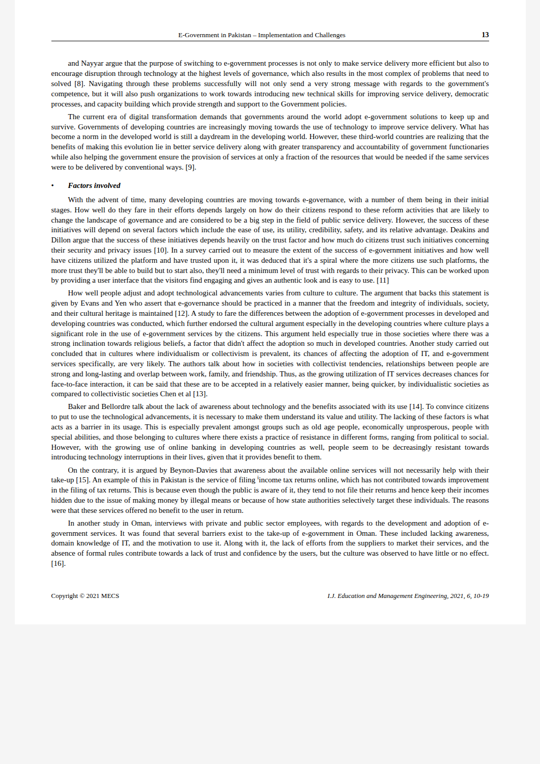E-Government in Pakistan – Implementation and Challenges 13
and Nayyar argue that the purpose of switching to e-government processes is not only to make service delivery more efficient but also to encourage disruption through technology at the highest levels of governance, which also results in the most complex of problems that need to solved [8]. Navigating through these problems successfully will not only send a very strong message with regards to the government's competence, but it will also push organizations to work towards introducing new technical skills for improving service delivery, democratic processes, and capacity building which provide strength and support to the Government policies.
The current era of digital transformation demands that governments around the world adopt e-government solutions to keep up and survive. Governments of developing countries are increasingly moving towards the use of technology to improve service delivery. What has become a norm in the developed world is still a daydream in the developing world. However, these third-world countries are realizing that the benefits of making this evolution lie in better service delivery along with greater transparency and accountability of government functionaries while also helping the government ensure the provision of services at only a fraction of the resources that would be needed if the same services were to be delivered by conventional ways. [9].
•Factors involved
With the advent of time, many developing countries are moving towards e-governance, with a number of them being in their initial stages. How well do they fare in their efforts depends largely on how do their citizens respond to these reform activities that are likely to change the landscape of governance and are considered to be a big step in the field of public service delivery. However, the success of these initiatives will depend on several factors which include the ease of use, its utility, credibility, safety, and its relative advantage. Deakins and Dillon argue that the success of these initiatives depends heavily on the trust factor and how much do citizens trust such initiatives concerning their security and privacy issues [10]. In a survey carried out to measure the extent of the success of e-government initiatives and how well have citizens utilized the platform and have trusted upon it, it was deduced that it's a spiral where the more citizens use such platforms, the more trust they'll be able to build but to start also, they'll need a minimum level of trust with regards to their privacy. This can be worked upon by providing a user interface that the visitors find engaging and gives an authentic look and is easy to use. [11]
How well people adjust and adopt technological advancements varies from culture to culture. The argument that backs this statement is given by Evans and Yen who assert that e-governance should be practiced in a manner that the freedom and integrity of individuals, society, and their cultural heritage is maintained [12]. A study to fare the differences between the adoption of e-government processes in developed and developing countries was conducted, which further endorsed the cultural argument especially in the developing countries where culture plays a significant role in the use of e-government services by the citizens. This argument held especially true in those societies where there was a strong inclination towards religious beliefs, a factor that didn't affect the adoption so much in developed countries. Another study carried out concluded that in cultures where individualism or collectivism is prevalent, its chances of affecting the adoption of IT, and e-government services specifically, are very likely. The authors talk about how in societies with collectivist tendencies, relationships between people are strong and long-lasting and overlap between work, family, and friendship. Thus, as the growing utilization of IT services decreases chances for face-to-face interaction, it can be said that these are to be accepted in a relatively easier manner, being quicker, by individualistic societies as compared to collectivistic societies Chen et al [13].
Baker and Bellordre talk about the lack of awareness about technology and the benefits associated with its use [14]. To convince citizens to put to use the technological advancements, it is necessary to make them understand its value and utility. The lacking of these factors is what acts as a barrier in its usage. This is especially prevalent amongst groups such as old age people, economically unprosperous, people with special abilities, and those belonging to cultures where there exists a practice of resistance in different forms, ranging from political to social. However, with the growing use of online banking in developing countries as well, people seem to be decreasingly resistant towards introducing technology interruptions in their lives, given that it provides benefit to them.
On the contrary, it is argued by Beynon-Davies that awareness about the available online services will not necessarily help with their take-up [15]. An example of this in Pakistan is the service of filing iincome tax returns online, which has not contributed towards improvement in the filing of tax returns. This is because even though the public is aware of it, they tend to not file their returns and hence keep their incomes hidden due to the issue of making money by illegal means or because of how state authorities selectively target these individuals. The reasons were that these services offered no benefit to the user in return.
In another study in Oman, interviews with private and public sector employees, with regards to the development and adoption of e-government services. It was found that several barriers exist to the take-up of e-government in Oman. These included lacking awareness, domain knowledge of IT, and the motivation to use it. Along with it, the lack of efforts from the suppliers to market their services, and the absence of formal rules contribute towards a lack of trust and confidence by the users, but the culture was observed to have little or no effect. [16].
Copyright © 2021 MECS I.J. Education and Management Engineering, 2021, 6, 10-19